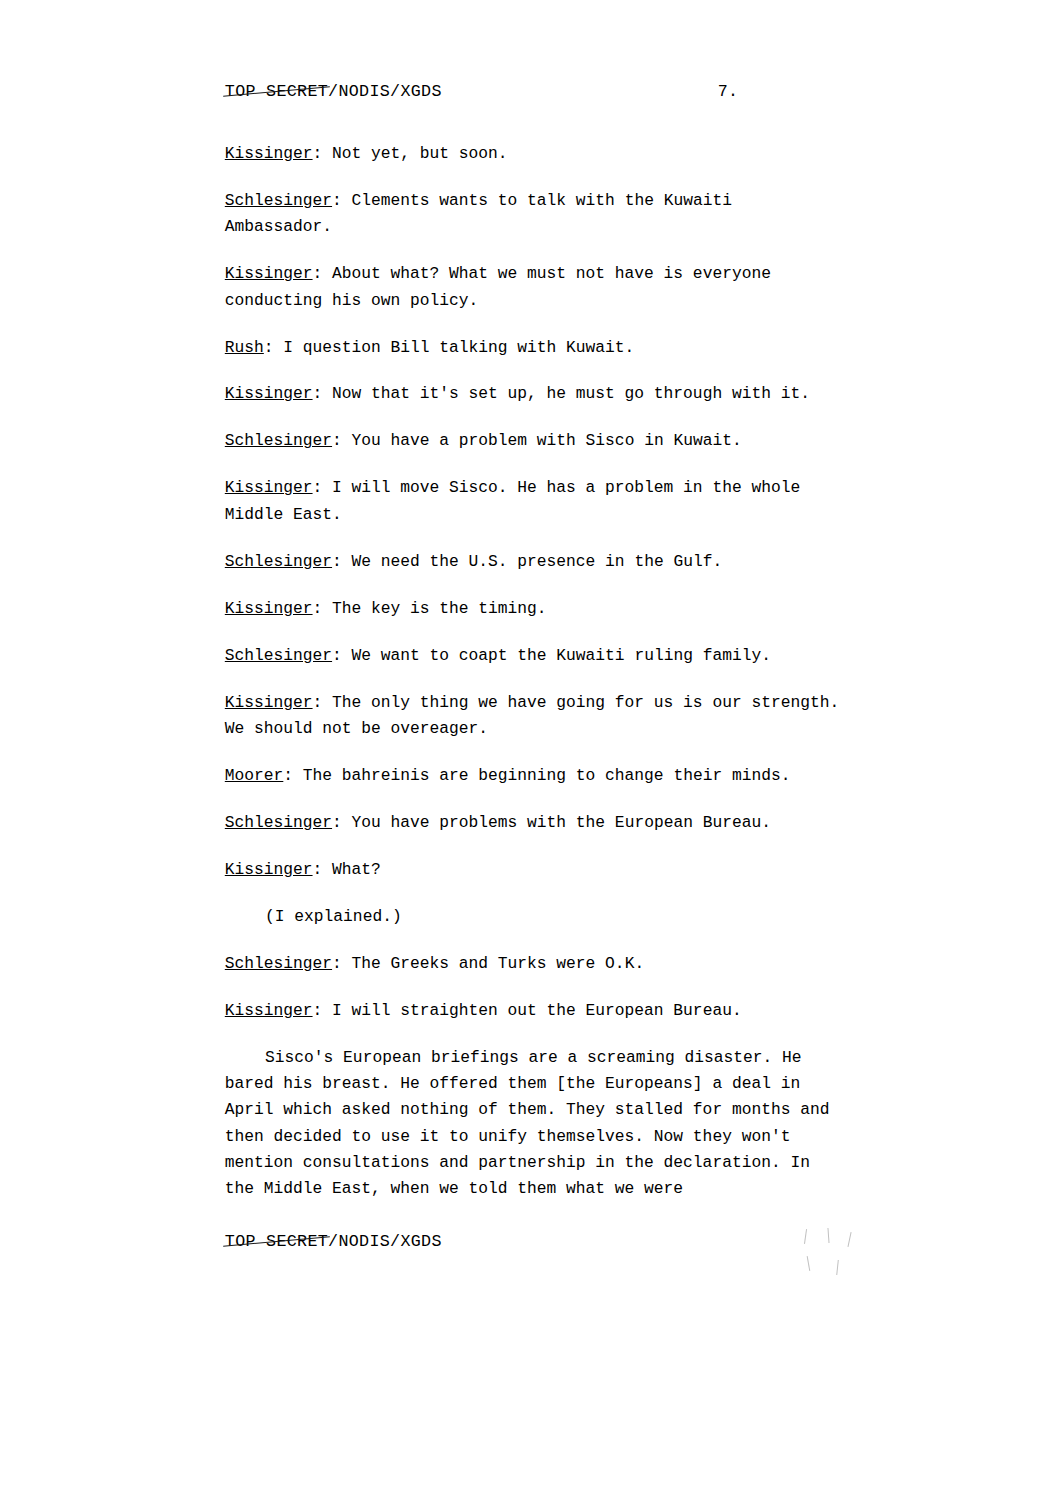TOP SECRET/NODIS/XGDS
7.
Kissinger: Not yet, but soon.
Schlesinger: Clements wants to talk with the Kuwaiti Ambassador.
Kissinger: About what? What we must not have is everyone conducting his own policy.
Rush: I question Bill talking with Kuwait.
Kissinger: Now that it's set up, he must go through with it.
Schlesinger: You have a problem with Sisco in Kuwait.
Kissinger: I will move Sisco. He has a problem in the whole Middle East.
Schlesinger: We need the U.S. presence in the Gulf.
Kissinger: The key is the timing.
Schlesinger: We want to coapt the Kuwaiti ruling family.
Kissinger: The only thing we have going for us is our strength. We should not be overeager.
Moorer: The bahreinis are beginning to change their minds.
Schlesinger: You have problems with the European Bureau.
Kissinger: What?
(I explained.)
Schlesinger: The Greeks and Turks were O.K.
Kissinger: I will straighten out the European Bureau.
Sisco's European briefings are a screaming disaster. He bared his breast. He offered them [the Europeans] a deal in April which asked nothing of them. They stalled for months and then decided to use it to unify themselves. Now they won't mention consultations and partnership in the declaration. In the Middle East, when we told them what we were
TOP SECRET/NODIS/XGDS